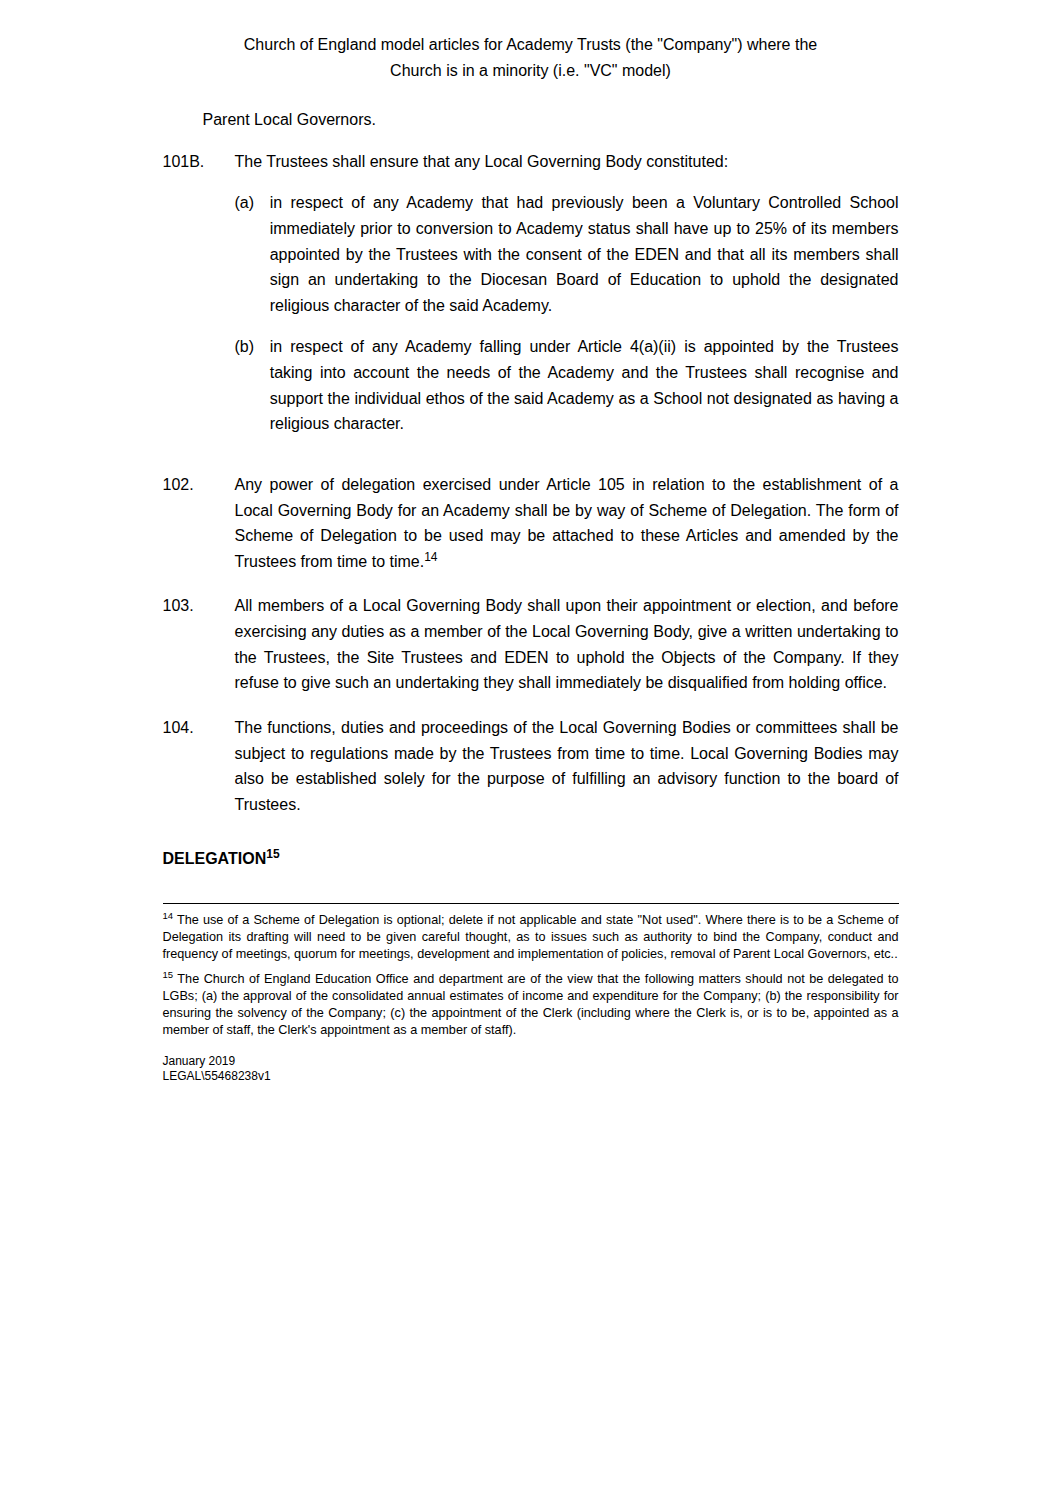Church of England model articles for Academy Trusts (the "Company") where the
Church is in a minority (i.e. "VC" model)
Parent Local Governors.
101B.
The Trustees shall ensure that any Local Governing Body constituted:
(a)
in respect of any Academy that had previously been a Voluntary Controlled School immediately prior to conversion to Academy status shall have up to 25% of its members appointed by the Trustees with the consent of the EDEN and that all its members shall sign an undertaking to the Diocesan Board of Education to uphold the designated religious character of the said Academy.
(b)
in respect of any Academy falling under Article 4(a)(ii) is appointed by the Trustees taking into account the needs of the Academy and the Trustees shall recognise and support the individual ethos of the said Academy as a School not designated as having a religious character.
102.
Any power of delegation exercised under Article 105 in relation to the establishment of a Local Governing Body for an Academy shall be by way of Scheme of Delegation. The form of Scheme of Delegation to be used may be attached to these Articles and amended by the Trustees from time to time.14
103.
All members of a Local Governing Body shall upon their appointment or election, and before exercising any duties as a member of the Local Governing Body, give a written undertaking to the Trustees, the Site Trustees and EDEN to uphold the Objects of the Company. If they refuse to give such an undertaking they shall immediately be disqualified from holding office.
104.
The functions, duties and proceedings of the Local Governing Bodies or committees shall be subject to regulations made by the Trustees from time to time. Local Governing Bodies may also be established solely for the purpose of fulfilling an advisory function to the board of Trustees.
DELEGATION15
14 The use of a Scheme of Delegation is optional; delete if not applicable and state "Not used". Where there is to be a Scheme of Delegation its drafting will need to be given careful thought, as to issues such as authority to bind the Company, conduct and frequency of meetings, quorum for meetings, development and implementation of policies, removal of Parent Local Governors, etc..
15 The Church of England Education Office and department are of the view that the following matters should not be delegated to LGBs; (a) the approval of the consolidated annual estimates of income and expenditure for the Company; (b) the responsibility for ensuring the solvency of the Company; (c) the appointment of the Clerk (including where the Clerk is, or is to be, appointed as a member of staff, the Clerk's appointment as a member of staff).
January 2019
LEGAL\55468238v1